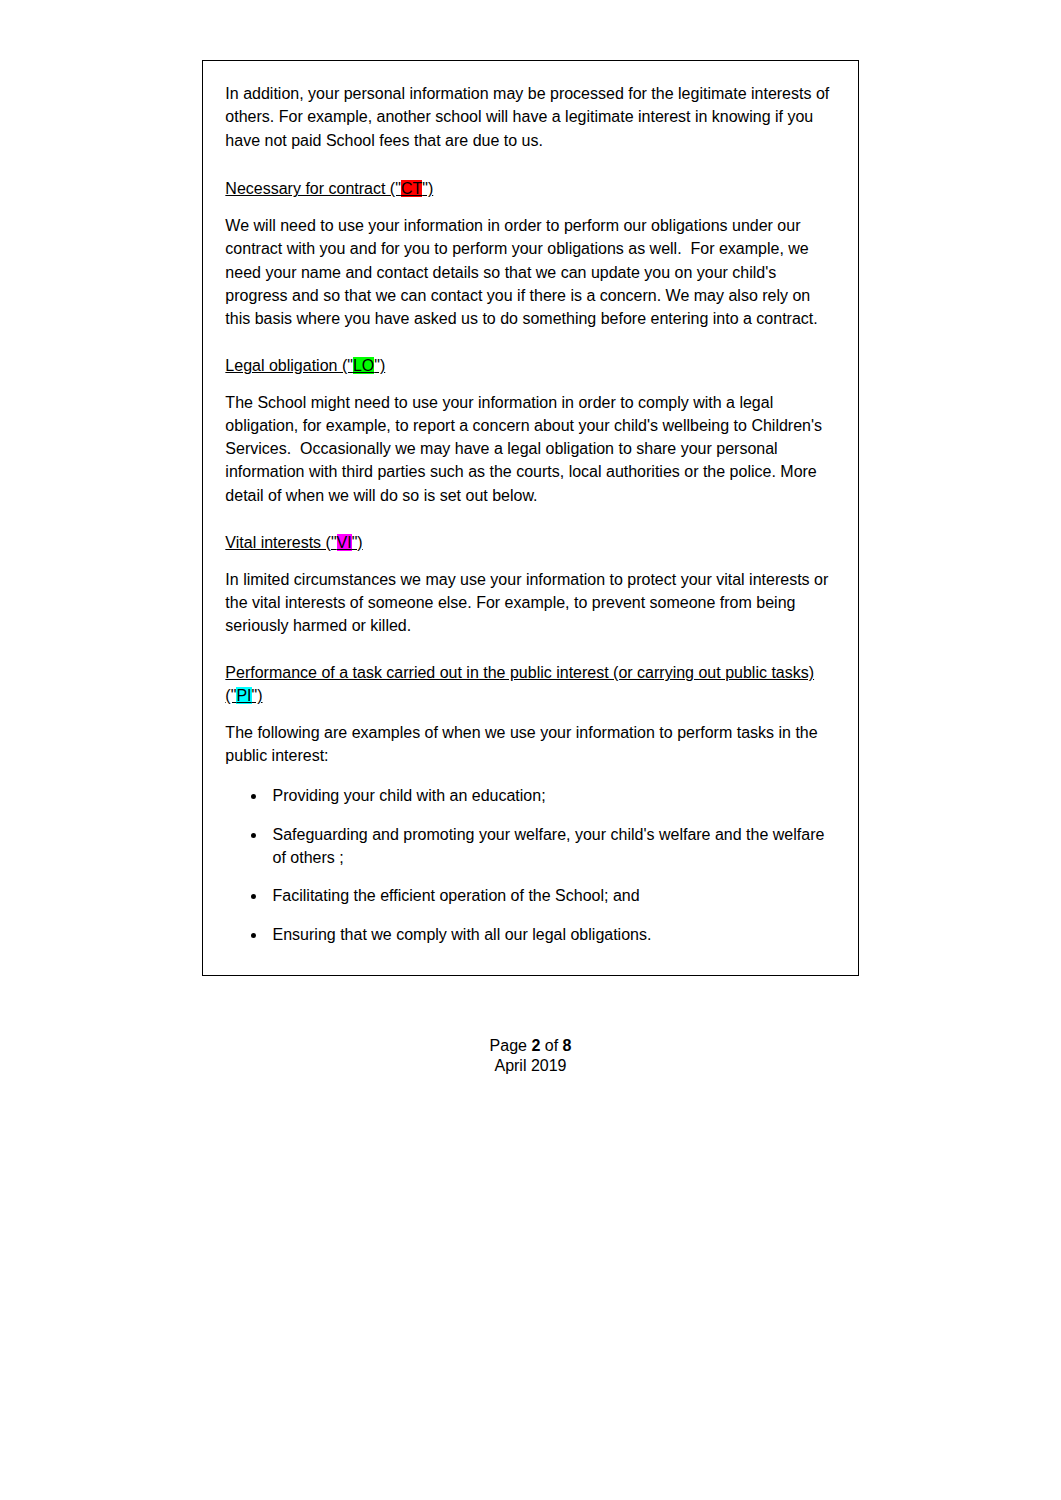In addition, your personal information may be processed for the legitimate interests of others. For example, another school will have a legitimate interest in knowing if you have not paid School fees that are due to us.
Necessary for contract ("CT")
We will need to use your information in order to perform our obligations under our contract with you and for you to perform your obligations as well. For example, we need your name and contact details so that we can update you on your child's progress and so that we can contact you if there is a concern. We may also rely on this basis where you have asked us to do something before entering into a contract.
Legal obligation ("LO")
The School might need to use your information in order to comply with a legal obligation, for example, to report a concern about your child's wellbeing to Children's Services. Occasionally we may have a legal obligation to share your personal information with third parties such as the courts, local authorities or the police. More detail of when we will do so is set out below.
Vital interests ("VI")
In limited circumstances we may use your information to protect your vital interests or the vital interests of someone else. For example, to prevent someone from being seriously harmed or killed.
Performance of a task carried out in the public interest (or carrying out public tasks) ("PI")
The following are examples of when we use your information to perform tasks in the public interest:
Providing your child with an education;
Safeguarding and promoting your welfare, your child's welfare and the welfare of others ;
Facilitating the efficient operation of the School; and
Ensuring that we comply with all our legal obligations.
Page 2 of 8
April 2019